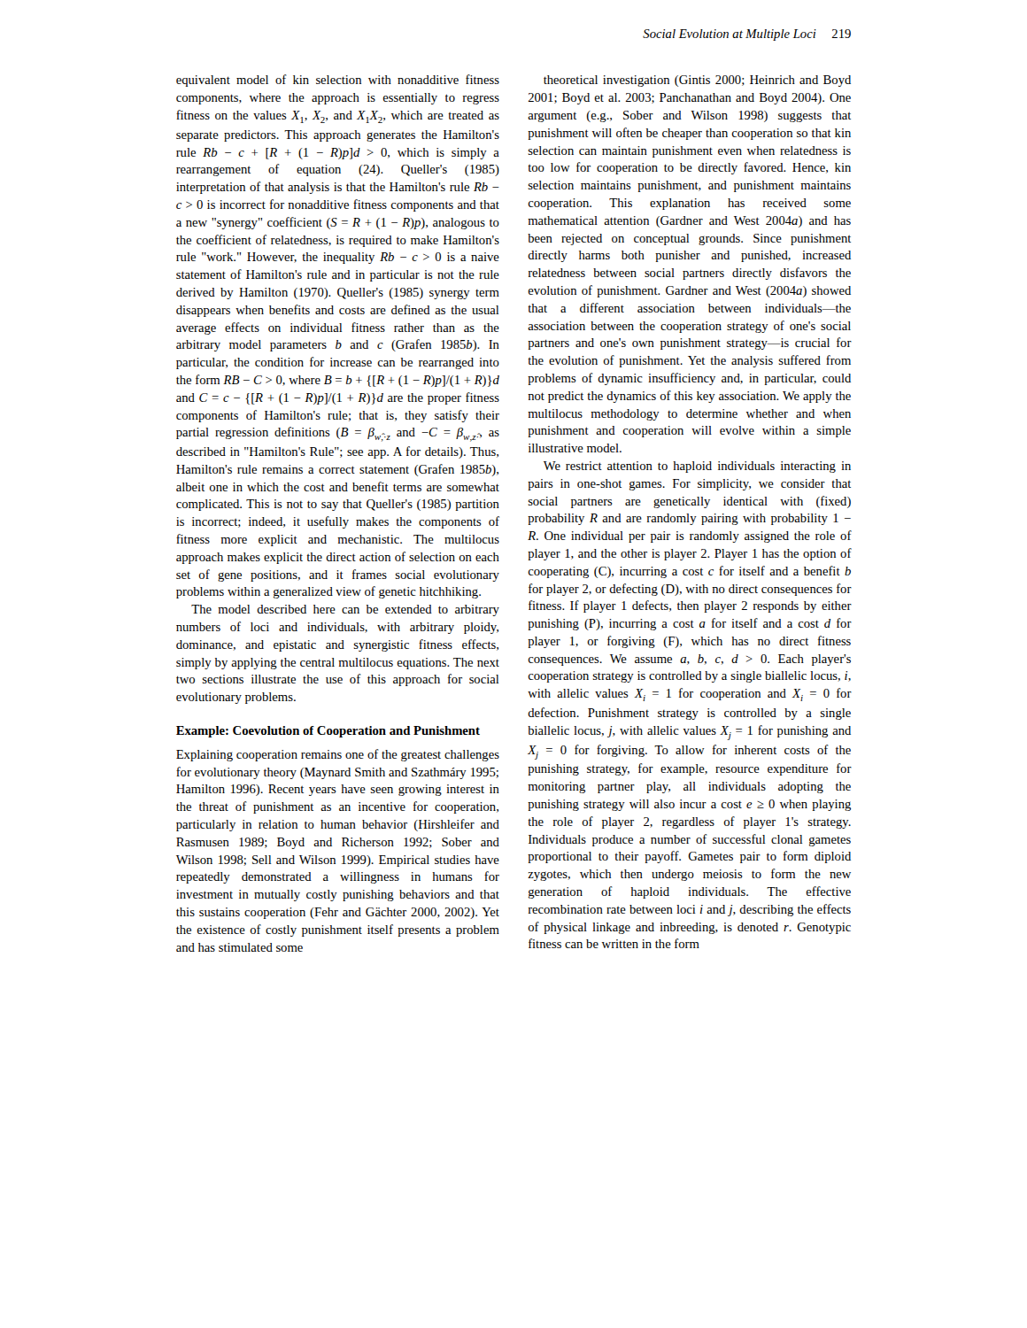Social Evolution at Multiple Loci219
equivalent model of kin selection with nonadditive fitness components, where the approach is essentially to regress fitness on the values X1, X2, and X1X2, which are treated as separate predictors. This approach generates the Hamilton's rule Rb − c + [R + (1 − R)p]d > 0, which is simply a rearrangement of equation (24). Queller's (1985) interpretation of that analysis is that the Hamilton's rule Rb − c > 0 is incorrect for nonadditive fitness components and that a new "synergy" coefficient (S = R + (1 − R)p), analogous to the coefficient of relatedness, is required to make Hamilton's rule "work." However, the inequality Rb − c > 0 is a naive statement of Hamilton's rule and in particular is not the rule derived by Hamilton (1970). Queller's (1985) synergy term disappears when benefits and costs are defined as the usual average effects on individual fitness rather than as the arbitrary model parameters b and c (Grafen 1985b). In particular, the condition for increase can be rearranged into the form RB − C > 0, where B = b + {[R + (1 − R)p]/(1 + R)}d and C = c − {[R + (1 − R)p]/(1 + R)}d are the proper fitness components of Hamilton's rule; that is, they satisfy their partial regression definitions (B = βw,̂·z and −C = βw,z·̂, as described in "Hamilton's Rule"; see app. A for details). Thus, Hamilton's rule remains a correct statement (Grafen 1985b), albeit one in which the cost and benefit terms are somewhat complicated. This is not to say that Queller's (1985) partition is incorrect; indeed, it usefully makes the components of fitness more explicit and mechanistic. The multilocus approach makes explicit the direct action of selection on each set of gene positions, and it frames social evolutionary problems within a generalized view of genetic hitchhiking.
The model described here can be extended to arbitrary numbers of loci and individuals, with arbitrary ploidy, dominance, and epistatic and synergistic fitness effects, simply by applying the central multilocus equations. The next two sections illustrate the use of this approach for social evolutionary problems.
Example: Coevolution of Cooperation and Punishment
Explaining cooperation remains one of the greatest challenges for evolutionary theory (Maynard Smith and Szathmáry 1995; Hamilton 1996). Recent years have seen growing interest in the threat of punishment as an incentive for cooperation, particularly in relation to human behavior (Hirshleifer and Rasmusen 1989; Boyd and Richerson 1992; Sober and Wilson 1998; Sell and Wilson 1999). Empirical studies have repeatedly demonstrated a willingness in humans for investment in mutually costly punishing behaviors and that this sustains cooperation (Fehr and Gächter 2000, 2002). Yet the existence of costly punishment itself presents a problem and has stimulated some
theoretical investigation (Gintis 2000; Heinrich and Boyd 2001; Boyd et al. 2003; Panchanathan and Boyd 2004). One argument (e.g., Sober and Wilson 1998) suggests that punishment will often be cheaper than cooperation so that kin selection can maintain punishment even when relatedness is too low for cooperation to be directly favored. Hence, kin selection maintains punishment, and punishment maintains cooperation. This explanation has received some mathematical attention (Gardner and West 2004a) and has been rejected on conceptual grounds. Since punishment directly harms both punisher and punished, increased relatedness between social partners directly disfavors the evolution of punishment. Gardner and West (2004a) showed that a different association between individuals—the association between the cooperation strategy of one's social partners and one's own punishment strategy—is crucial for the evolution of punishment. Yet the analysis suffered from problems of dynamic insufficiency and, in particular, could not predict the dynamics of this key association. We apply the multilocus methodology to determine whether and when punishment and cooperation will evolve within a simple illustrative model.
We restrict attention to haploid individuals interacting in pairs in one-shot games. For simplicity, we consider that social partners are genetically identical with (fixed) probability R and are randomly pairing with probability 1 − R. One individual per pair is randomly assigned the role of player 1, and the other is player 2. Player 1 has the option of cooperating (C), incurring a cost c for itself and a benefit b for player 2, or defecting (D), with no direct consequences for fitness. If player 1 defects, then player 2 responds by either punishing (P), incurring a cost a for itself and a cost d for player 1, or forgiving (F), which has no direct fitness consequences. We assume a, b, c, d > 0. Each player's cooperation strategy is controlled by a single biallelic locus, i, with allelic values Xi = 1 for cooperation and Xi = 0 for defection. Punishment strategy is controlled by a single biallelic locus, j, with allelic values Xj = 1 for punishing and Xj = 0 for forgiving. To allow for inherent costs of the punishing strategy, for example, resource expenditure for monitoring partner play, all individuals adopting the punishing strategy will also incur a cost e ≥ 0 when playing the role of player 2, regardless of player 1's strategy. Individuals produce a number of successful clonal gametes proportional to their payoff. Gametes pair to form diploid zygotes, which then undergo meiosis to form the new generation of haploid individuals. The effective recombination rate between loci i and j, describing the effects of physical linkage and inbreeding, is denoted r. Genotypic fitness can be written in the form